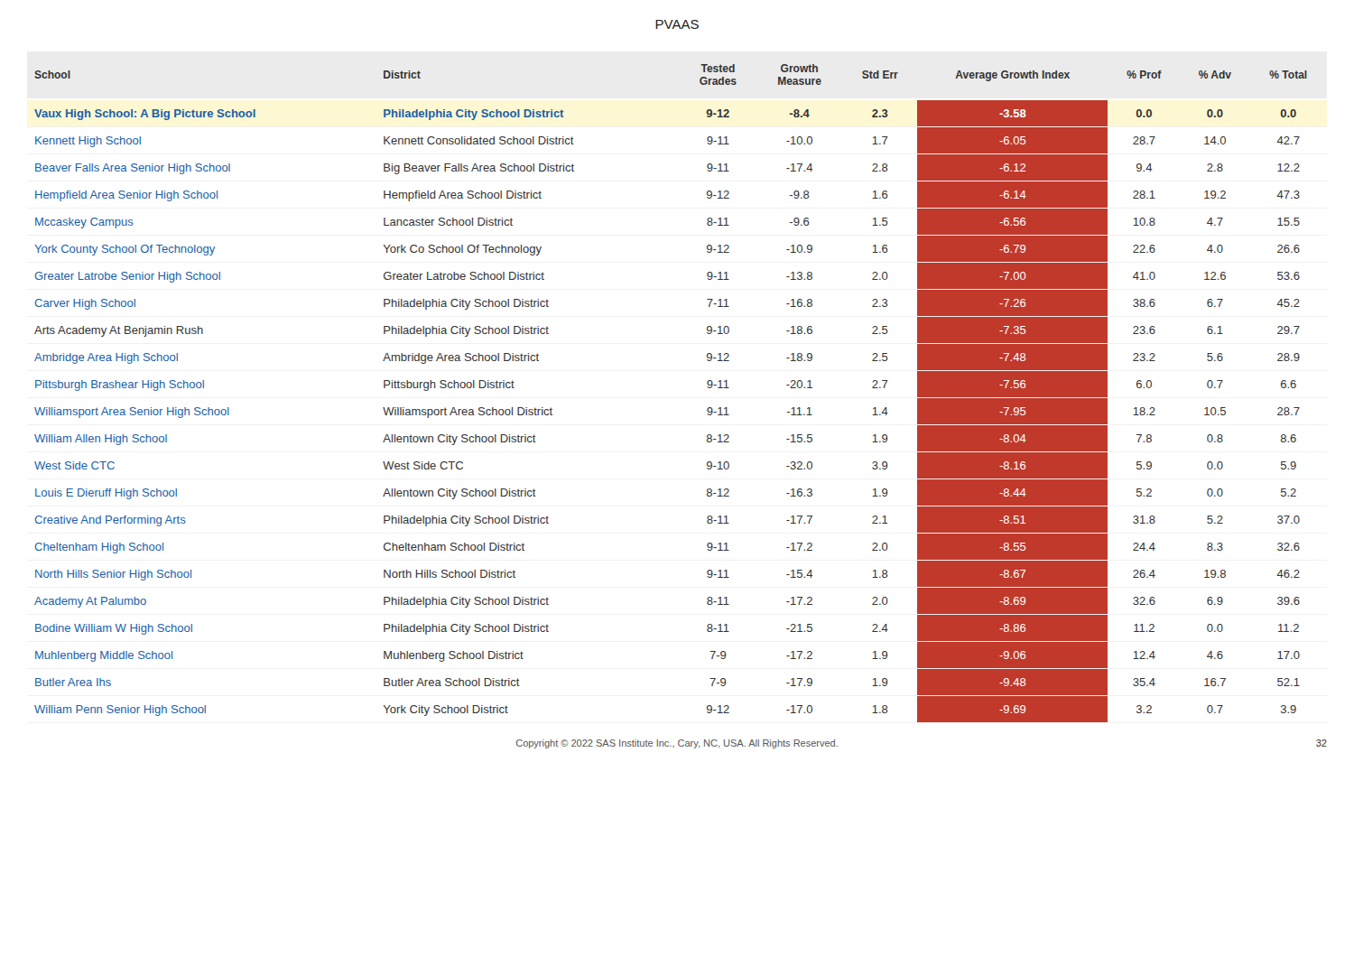PVAAS
| School | District | Tested Grades | Growth Measure | Std Err | Average Growth Index | % Prof | % Adv | % Total |
| --- | --- | --- | --- | --- | --- | --- | --- | --- |
| Vaux High School: A Big Picture School | Philadelphia City School District | 9-12 | -8.4 | 2.3 | -3.58 | 0.0 | 0.0 | 0.0 |
| Kennett High School | Kennett Consolidated School District | 9-11 | -10.0 | 1.7 | -6.05 | 28.7 | 14.0 | 42.7 |
| Beaver Falls Area Senior High School | Big Beaver Falls Area School District | 9-11 | -17.4 | 2.8 | -6.12 | 9.4 | 2.8 | 12.2 |
| Hempfield Area Senior High School | Hempfield Area School District | 9-12 | -9.8 | 1.6 | -6.14 | 28.1 | 19.2 | 47.3 |
| Mccaskey Campus | Lancaster School District | 8-11 | -9.6 | 1.5 | -6.56 | 10.8 | 4.7 | 15.5 |
| York County School Of Technology | York Co School Of Technology | 9-12 | -10.9 | 1.6 | -6.79 | 22.6 | 4.0 | 26.6 |
| Greater Latrobe Senior High School | Greater Latrobe School District | 9-11 | -13.8 | 2.0 | -7.00 | 41.0 | 12.6 | 53.6 |
| Carver High School | Philadelphia City School District | 7-11 | -16.8 | 2.3 | -7.26 | 38.6 | 6.7 | 45.2 |
| Arts Academy At Benjamin Rush | Philadelphia City School District | 9-10 | -18.6 | 2.5 | -7.35 | 23.6 | 6.1 | 29.7 |
| Ambridge Area High School | Ambridge Area School District | 9-12 | -18.9 | 2.5 | -7.48 | 23.2 | 5.6 | 28.9 |
| Pittsburgh Brashear High School | Pittsburgh School District | 9-11 | -20.1 | 2.7 | -7.56 | 6.0 | 0.7 | 6.6 |
| Williamsport Area Senior High School | Williamsport Area School District | 9-11 | -11.1 | 1.4 | -7.95 | 18.2 | 10.5 | 28.7 |
| William Allen High School | Allentown City School District | 8-12 | -15.5 | 1.9 | -8.04 | 7.8 | 0.8 | 8.6 |
| West Side CTC | West Side CTC | 9-10 | -32.0 | 3.9 | -8.16 | 5.9 | 0.0 | 5.9 |
| Louis E Dieruff High School | Allentown City School District | 8-12 | -16.3 | 1.9 | -8.44 | 5.2 | 0.0 | 5.2 |
| Creative And Performing Arts | Philadelphia City School District | 8-11 | -17.7 | 2.1 | -8.51 | 31.8 | 5.2 | 37.0 |
| Cheltenham High School | Cheltenham School District | 9-11 | -17.2 | 2.0 | -8.55 | 24.4 | 8.3 | 32.6 |
| North Hills Senior High School | North Hills School District | 9-11 | -15.4 | 1.8 | -8.67 | 26.4 | 19.8 | 46.2 |
| Academy At Palumbo | Philadelphia City School District | 8-11 | -17.2 | 2.0 | -8.69 | 32.6 | 6.9 | 39.6 |
| Bodine William W High School | Philadelphia City School District | 8-11 | -21.5 | 2.4 | -8.86 | 11.2 | 0.0 | 11.2 |
| Muhlenberg Middle School | Muhlenberg School District | 7-9 | -17.2 | 1.9 | -9.06 | 12.4 | 4.6 | 17.0 |
| Butler Area Ihs | Butler Area School District | 7-9 | -17.9 | 1.9 | -9.48 | 35.4 | 16.7 | 52.1 |
| William Penn Senior High School | York City School District | 9-12 | -17.0 | 1.8 | -9.69 | 3.2 | 0.7 | 3.9 |
Copyright © 2022 SAS Institute Inc., Cary, NC, USA. All Rights Reserved. 32